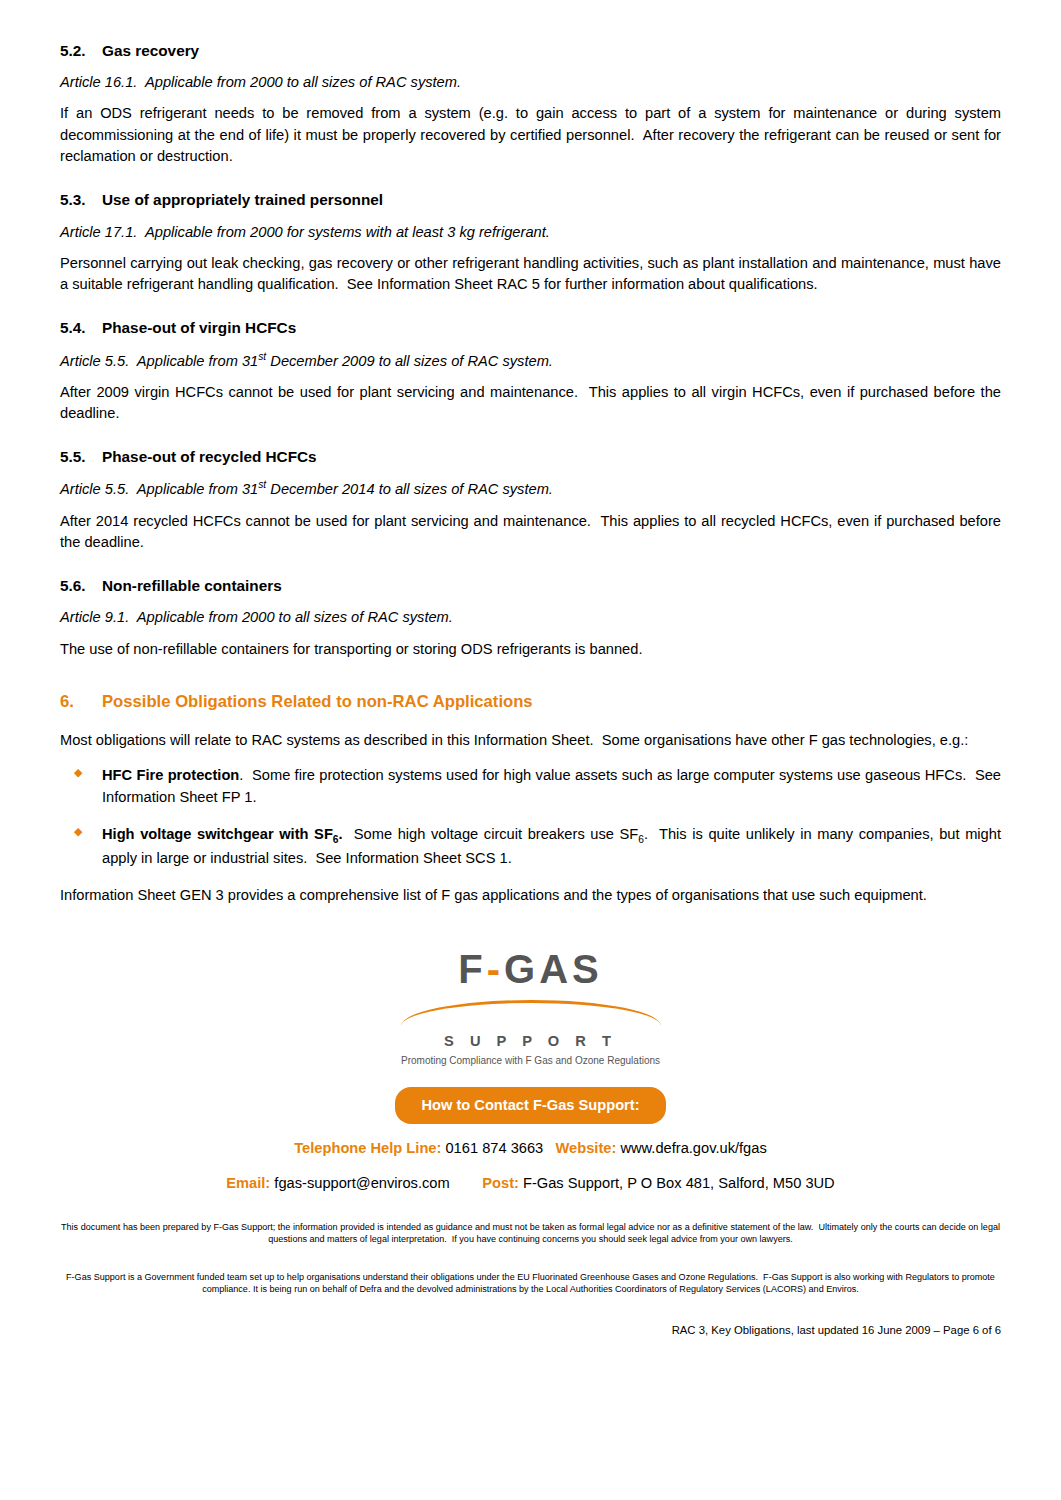5.2. Gas recovery
Article 16.1. Applicable from 2000 to all sizes of RAC system.
If an ODS refrigerant needs to be removed from a system (e.g. to gain access to part of a system for maintenance or during system decommissioning at the end of life) it must be properly recovered by certified personnel. After recovery the refrigerant can be reused or sent for reclamation or destruction.
5.3. Use of appropriately trained personnel
Article 17.1. Applicable from 2000 for systems with at least 3 kg refrigerant.
Personnel carrying out leak checking, gas recovery or other refrigerant handling activities, such as plant installation and maintenance, must have a suitable refrigerant handling qualification. See Information Sheet RAC 5 for further information about qualifications.
5.4. Phase-out of virgin HCFCs
Article 5.5. Applicable from 31st December 2009 to all sizes of RAC system.
After 2009 virgin HCFCs cannot be used for plant servicing and maintenance. This applies to all virgin HCFCs, even if purchased before the deadline.
5.5. Phase-out of recycled HCFCs
Article 5.5. Applicable from 31st December 2014 to all sizes of RAC system.
After 2014 recycled HCFCs cannot be used for plant servicing and maintenance. This applies to all recycled HCFCs, even if purchased before the deadline.
5.6. Non-refillable containers
Article 9.1. Applicable from 2000 to all sizes of RAC system.
The use of non-refillable containers for transporting or storing ODS refrigerants is banned.
6. Possible Obligations Related to non-RAC Applications
Most obligations will relate to RAC systems as described in this Information Sheet. Some organisations have other F gas technologies, e.g.:
HFC Fire protection. Some fire protection systems used for high value assets such as large computer systems use gaseous HFCs. See Information Sheet FP 1.
High voltage switchgear with SF6. Some high voltage circuit breakers use SF6. This is quite unlikely in many companies, but might apply in large or industrial sites. See Information Sheet SCS 1.
Information Sheet GEN 3 provides a comprehensive list of F gas applications and the types of organisations that use such equipment.
F-GAS
S U P P O R T
Promoting Compliance with F Gas and Ozone Regulations
How to Contact F-Gas Support:
Telephone Help Line: 0161 874 3663 Website: www.defra.gov.uk/fgas
Email: fgas-support@enviros.com Post: F-Gas Support, P O Box 481, Salford, M50 3UD
This document has been prepared by F-Gas Support; the information provided is intended as guidance and must not be taken as formal legal advice nor as a definitive statement of the law. Ultimately only the courts can decide on legal questions and matters of legal interpretation. If you have continuing concerns you should seek legal advice from your own lawyers.
F-Gas Support is a Government funded team set up to help organisations understand their obligations under the EU Fluorinated Greenhouse Gases and Ozone Regulations. F-Gas Support is also working with Regulators to promote compliance. It is being run on behalf of Defra and the devolved administrations by the Local Authorities Coordinators of Regulatory Services (LACORS) and Enviros.
RAC 3, Key Obligations, last updated 16 June 2009 – Page 6 of 6